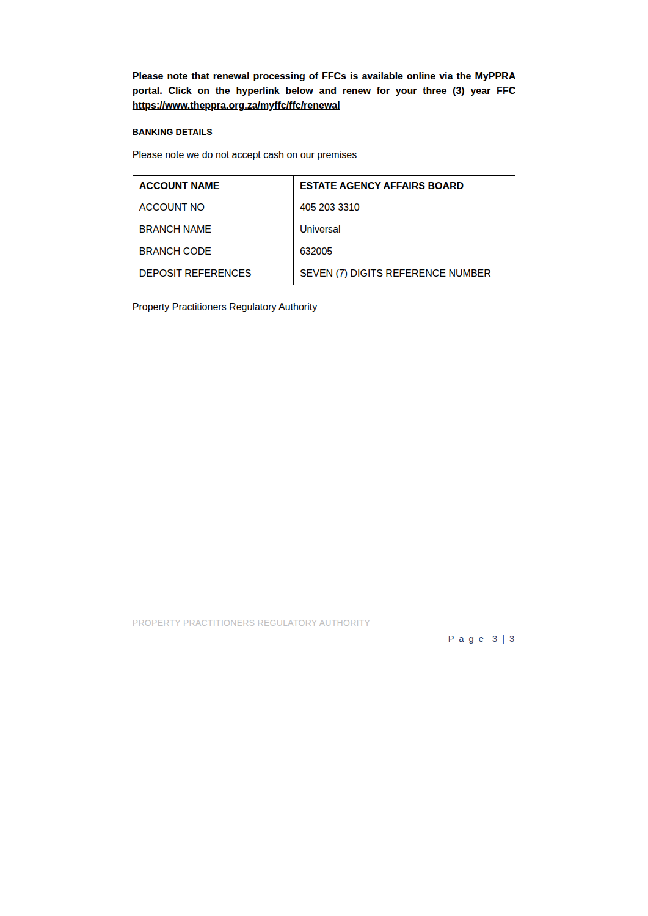Please note that renewal processing of FFCs is available online via the MyPPRA portal. Click on the hyperlink below and renew for your three (3) year FFC https://www.theppra.org.za/myffc/ffc/renewal
BANKING DETAILS
Please note we do not accept cash on our premises
| ACCOUNT NAME | ESTATE AGENCY AFFAIRS BOARD |
| ACCOUNT NO | 405 203 3310 |
| BRANCH NAME | Universal |
| BRANCH CODE | 632005 |
| DEPOSIT REFERENCES | SEVEN (7) DIGITS REFERENCE NUMBER |
Property Practitioners Regulatory Authority
PROPERTY PRACTITIONERS REGULATORY AUTHORITY
P a g e 3 | 3